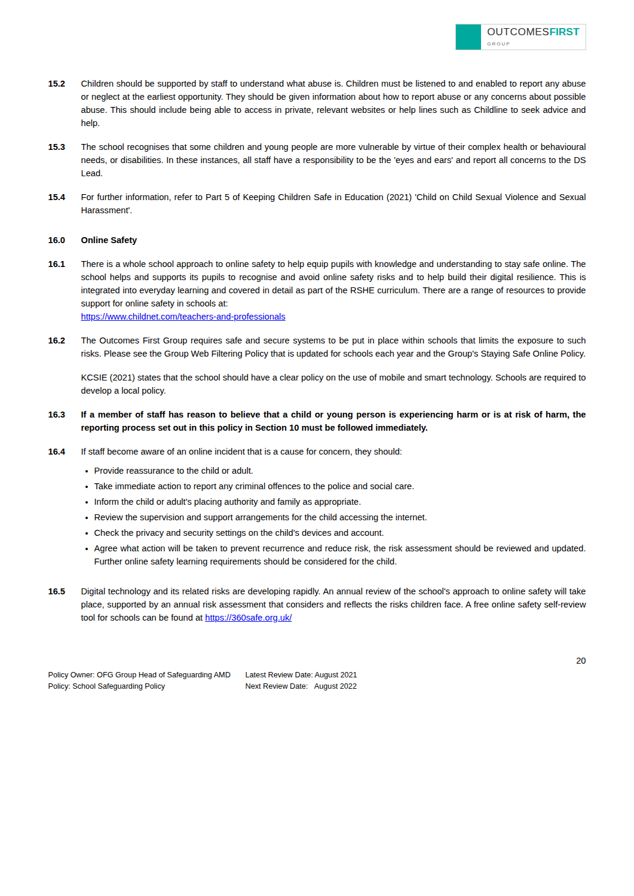OUTCOMES FIRST
GROUP
15.2
Children should be supported by staff to understand what abuse is. Children must be listened to and enabled to report any abuse or neglect at the earliest opportunity. They should be given information about how to report abuse or any concerns about possible abuse. This should include being able to access in private, relevant websites or help lines such as Childline to seek advice and help.
15.3
The school recognises that some children and young people are more vulnerable by virtue of their complex health or behavioural needs, or disabilities. In these instances, all staff have a responsibility to be the 'eyes and ears' and report all concerns to the DS Lead.
15.4
For further information, refer to Part 5 of Keeping Children Safe in Education (2021) 'Child on Child Sexual Violence and Sexual Harassment'.
16.0
Online Safety
16.1
There is a whole school approach to online safety to help equip pupils with knowledge and understanding to stay safe online. The school helps and supports its pupils to recognise and avoid online safety risks and to help build their digital resilience. This is integrated into everyday learning and covered in detail as part of the RSHE curriculum. There are a range of resources to provide support for online safety in schools at:
https://www.childnet.com/teachers-and-professionals
16.2
The Outcomes First Group requires safe and secure systems to be put in place within schools that limits the exposure to such risks. Please see the Group Web Filtering Policy that is updated for schools each year and the Group's Staying Safe Online Policy.
KCSIE (2021) states that the school should have a clear policy on the use of mobile and smart technology. Schools are required to develop a local policy.
16.3
If a member of staff has reason to believe that a child or young person is experiencing harm or is at risk of harm, the reporting process set out in this policy in Section 10 must be followed immediately.
16.4
If staff become aware of an online incident that is a cause for concern, they should:
Provide reassurance to the child or adult.
Take immediate action to report any criminal offences to the police and social care.
Inform the child or adult's placing authority and family as appropriate.
Review the supervision and support arrangements for the child accessing the internet.
Check the privacy and security settings on the child's devices and account.
Agree what action will be taken to prevent recurrence and reduce risk, the risk assessment should be reviewed and updated. Further online safety learning requirements should be considered for the child.
16.5
Digital technology and its related risks are developing rapidly. An annual review of the school's approach to online safety will take place, supported by an annual risk assessment that considers and reflects the risks children face. A free online safety self-review tool for schools can be found at https://360safe.org.uk/
20
Policy Owner: OFG Group Head of Safeguarding AMD Latest Review Date: August 2021
Policy: School Safeguarding Policy Next Review Date: August 2022